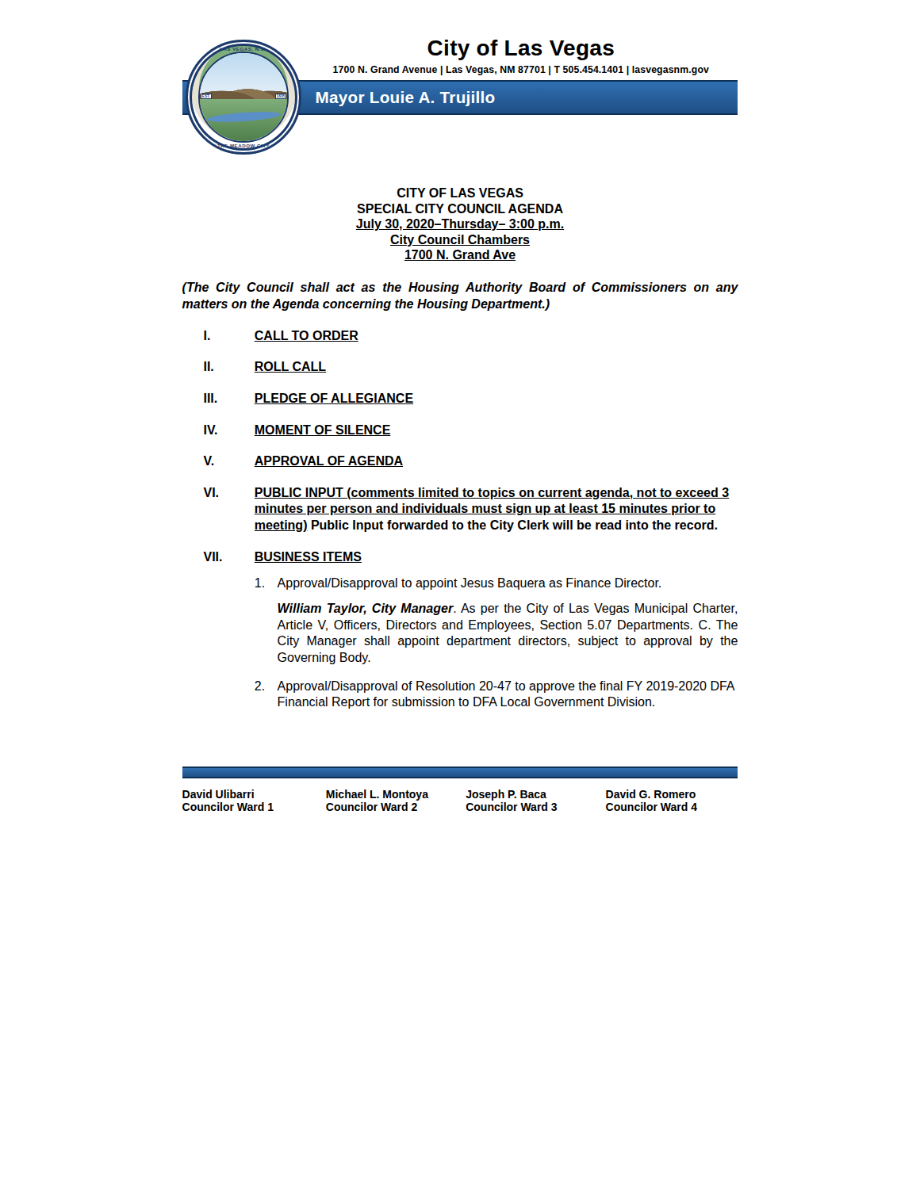LAS VEGAS, N.M. THE MEADOW CITY
EST.
1835
City of Las Vegas
1700 N. Grand Avenue | Las Vegas, NM 87701 | T 505.454.1401 | lasvegasnm.gov
Mayor Louie A. Trujillo
CITY OF LAS VEGAS
SPECIAL CITY COUNCIL AGENDA
July 30, 2020–Thursday– 3:00 p.m.
City Council Chambers
1700 N. Grand Ave
(The City Council shall act as the Housing Authority Board of Commissioners on any matters on the Agenda concerning the Housing Department.)
I. CALL TO ORDER
II. ROLL CALL
III. PLEDGE OF ALLEGIANCE
IV. MOMENT OF SILENCE
V. APPROVAL OF AGENDA
VI. PUBLIC INPUT (comments limited to topics on current agenda, not to exceed 3 minutes per person and individuals must sign up at least 15 minutes prior to meeting) Public Input forwarded to the City Clerk will be read into the record.
VII. BUSINESS ITEMS
1. Approval/Disapproval to appoint Jesus Baquera as Finance Director.
William Taylor, City Manager. As per the City of Las Vegas Municipal Charter, Article V, Officers, Directors and Employees, Section 5.07 Departments. C. The City Manager shall appoint department directors, subject to approval by the Governing Body.
2. Approval/Disapproval of Resolution 20-47 to approve the final FY 2019-2020 DFA Financial Report for submission to DFA Local Government Division.
David Ulibarri
Councilor Ward 1
Michael L. Montoya
Councilor Ward 2
Joseph P. Baca
Councilor Ward 3
David G. Romero
Councilor Ward 4